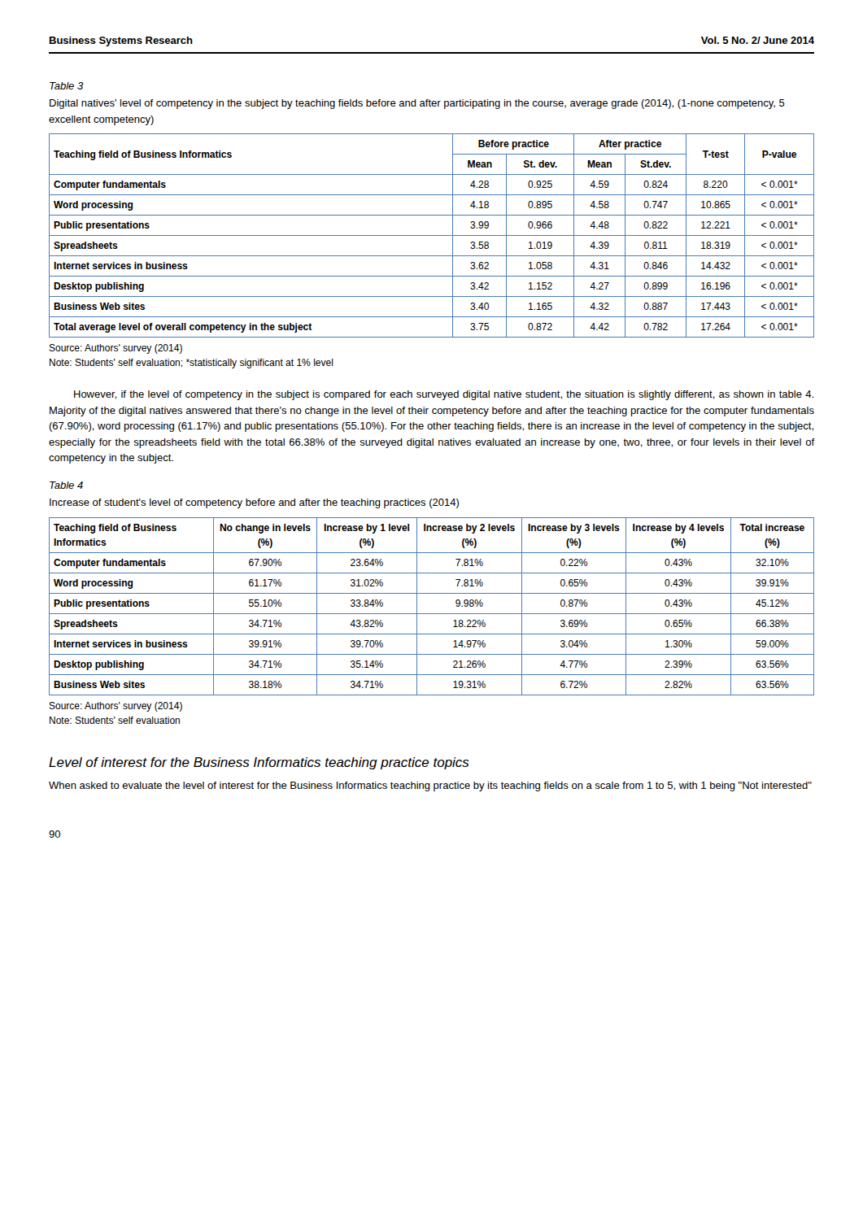Business Systems Research Vol. 5 No. 2/ June 2014
Table 3
Digital natives' level of competency in the subject by teaching fields before and after participating in the course, average grade (2014), (1-none competency, 5 excellent competency)
| Teaching field of Business Informatics | Before practice | After practice | T-test | P-value |
| --- | --- | --- | --- | --- |
| Mean | St. dev. | Mean | St.dev. |
| Computer fundamentals | 4.28 | 0.925 | 4.59 | 0.824 | 8.220 | < 0.001* |
| Word processing | 4.18 | 0.895 | 4.58 | 0.747 | 10.865 | < 0.001* |
| Public presentations | 3.99 | 0.966 | 4.48 | 0.822 | 12.221 | < 0.001* |
| Spreadsheets | 3.58 | 1.019 | 4.39 | 0.811 | 18.319 | < 0.001* |
| Internet services in business | 3.62 | 1.058 | 4.31 | 0.846 | 14.432 | < 0.001* |
| Desktop publishing | 3.42 | 1.152 | 4.27 | 0.899 | 16.196 | < 0.001* |
| Business Web sites | 3.40 | 1.165 | 4.32 | 0.887 | 17.443 | < 0.001* |
| Total average level of overall competency in the subject | 3.75 | 0.872 | 4.42 | 0.782 | 17.264 | < 0.001* |
Source: Authors' survey (2014)
Note: Students' self evaluation; *statistically significant at 1% level
However, if the level of competency in the subject is compared for each surveyed digital native student, the situation is slightly different, as shown in table 4. Majority of the digital natives answered that there's no change in the level of their competency before and after the teaching practice for the computer fundamentals (67.90%), word processing (61.17%) and public presentations (55.10%). For the other teaching fields, there is an increase in the level of competency in the subject, especially for the spreadsheets field with the total 66.38% of the surveyed digital natives evaluated an increase by one, two, three, or four levels in their level of competency in the subject.
Table 4
Increase of student's level of competency before and after the teaching practices (2014)
| Teaching field of Business Informatics | No change in levels (%) | Increase by 1 level (%) | Increase by 2 levels (%) | Increase by 3 levels (%) | Increase by 4 levels (%) | Total increase (%) |
| --- | --- | --- | --- | --- | --- | --- |
| Computer fundamentals | 67.90% | 23.64% | 7.81% | 0.22% | 0.43% | 32.10% |
| Word processing | 61.17% | 31.02% | 7.81% | 0.65% | 0.43% | 39.91% |
| Public presentations | 55.10% | 33.84% | 9.98% | 0.87% | 0.43% | 45.12% |
| Spreadsheets | 34.71% | 43.82% | 18.22% | 3.69% | 0.65% | 66.38% |
| Internet services in business | 39.91% | 39.70% | 14.97% | 3.04% | 1.30% | 59.00% |
| Desktop publishing | 34.71% | 35.14% | 21.26% | 4.77% | 2.39% | 63.56% |
| Business Web sites | 38.18% | 34.71% | 19.31% | 6.72% | 2.82% | 63.56% |
Source: Authors' survey (2014)
Note: Students' self evaluation
Level of interest for the Business Informatics teaching practice topics
When asked to evaluate the level of interest for the Business Informatics teaching practice by its teaching fields on a scale from 1 to 5, with 1 being "Not interested"
90